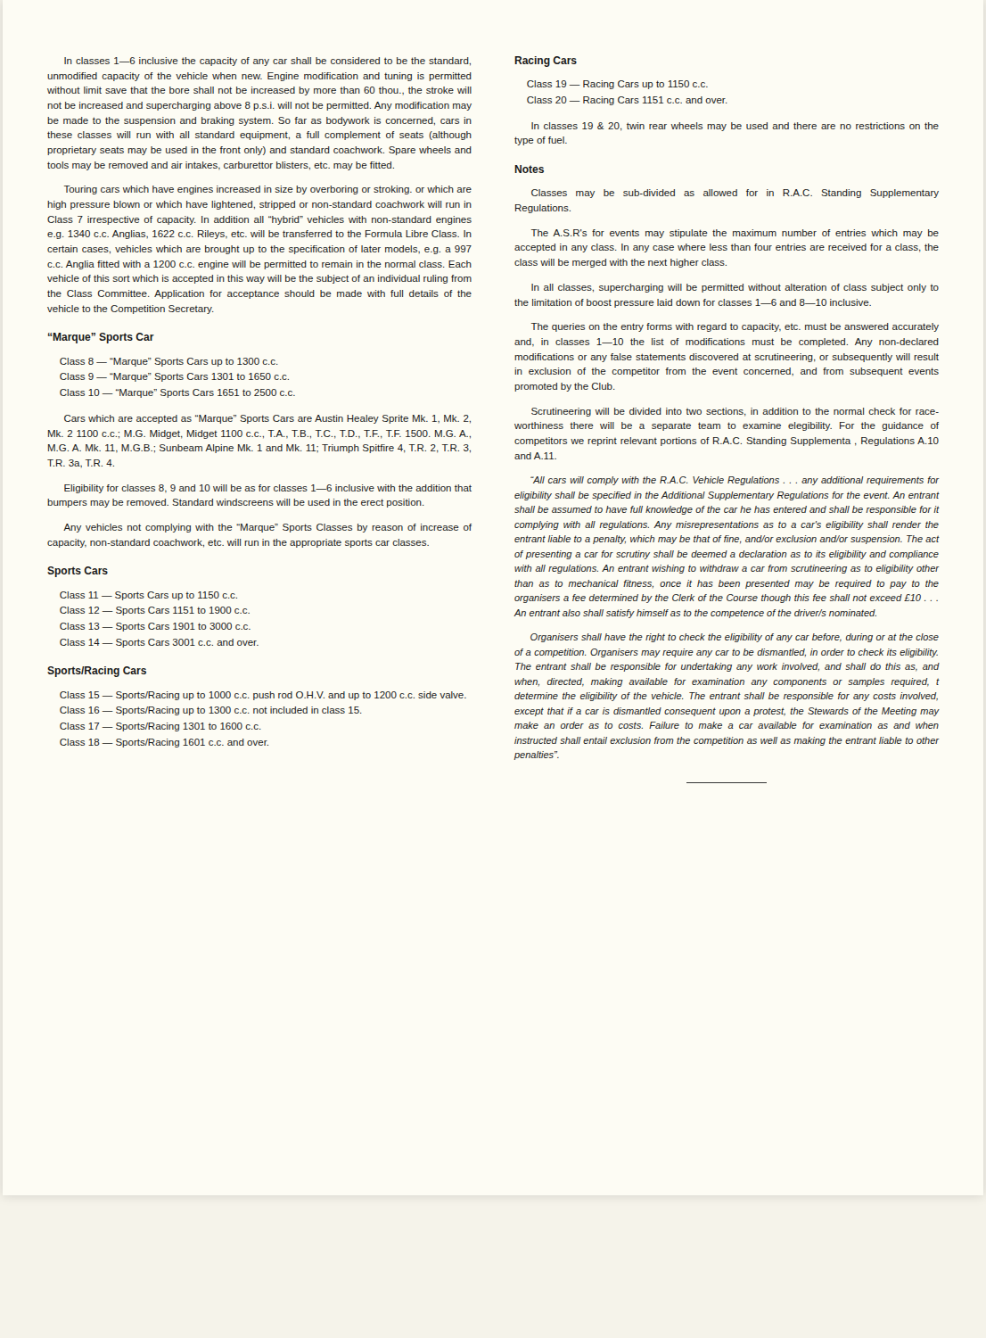In classes 1—6 inclusive the capacity of any car shall be considered to be the standard, unmodified capacity of the vehicle when new. Engine modification and tuning is permitted without limit save that the bore shall not be increased by more than 60 thou., the stroke will not be increased and supercharging above 8 p.s.i. will not be permitted. Any modification may be made to the suspension and braking system. So far as bodywork is concerned, cars in these classes will run with all standard equipment, a full complement of seats (although proprietary seats may be used in the front only) and standard coachwork. Spare wheels and tools may be removed and air intakes, carburettor blisters, etc. may be fitted.
Touring cars which have engines increased in size by overboring or stroking. or which are high pressure blown or which have lightened, stripped or non-standard coachwork will run in Class 7 irrespective of capacity. In addition all “hybrid” vehicles with non-standard engines e.g. 1340 c.c. Anglias, 1622 c.c. Rileys, etc. will be transferred to the Formula Libre Class. In certain cases, vehicles which are brought up to the specification of later models, e.g. a 997 c.c. Anglia fitted with a 1200 c.c. engine will be permitted to remain in the normal class. Each vehicle of this sort which is accepted in this way will be the subject of an individual ruling from the Class Committee. Application for acceptance should be made with full details of the vehicle to the Competition Secretary.
“Marque” Sports Car
Class 8 — “Marque” Sports Cars up to 1300 c.c.
Class 9 — “Marque” Sports Cars 1301 to 1650 c.c.
Class 10 — “Marque” Sports Cars 1651 to 2500 c.c.
Cars which are accepted as “Marque” Sports Cars are Austin Healey Sprite Mk. 1, Mk. 2, Mk. 2 1100 c.c.; M.G. Midget, Midget 1100 c.c., T.A., T.B., T.C., T.D., T.F., T.F. 1500. M.G. A., M.G. A. Mk. 11, M.G.B.; Sunbeam Alpine Mk. 1 and Mk. 11; Triumph Spitfire 4, T.R. 2, T.R. 3, T.R. 3a, T.R. 4.
Eligibility for classes 8, 9 and 10 will be as for classes 1—6 inclusive with the addition that bumpers may be removed. Standard windscreens will be used in the erect position.
Any vehicles not complying with the “Marque” Sports Classes by reason of increase of capacity, non-standard coachwork, etc. will run in the appropriate sports car classes.
Sports Cars
Class 11 — Sports Cars up to 1150 c.c.
Class 12 — Sports Cars 1151 to 1900 c.c.
Class 13 — Sports Cars 1901 to 3000 c.c.
Class 14 — Sports Cars 3001 c.c. and over.
Sports/Racing Cars
Class 15 — Sports/Racing up to 1000 c.c. push rod O.H.V. and up to 1200 c.c. side valve.
Class 16 — Sports/Racing up to 1300 c.c. not included in class 15.
Class 17 — Sports/Racing 1301 to 1600 c.c.
Class 18 — Sports/Racing 1601 c.c. and over.
Racing Cars
Class 19 — Racing Cars up to 1150 c.c.
Class 20 — Racing Cars 1151 c.c. and over.
In classes 19 & 20, twin rear wheels may be used and there are no restrictions on the type of fuel.
Notes
Classes may be sub-divided as allowed for in R.A.C. Standing Supplementary Regulations.
The A.S.R's for events may stipulate the maximum number of entries which may be accepted in any class. In any case where less than four entries are received for a class, the class will be merged with the next higher class.
In all classes, supercharging will be permitted without alteration of class subject only to the limitation of boost pressure laid down for classes 1—6 and 8—10 inclusive.
The queries on the entry forms with regard to capacity, etc. must be answered accurately and, in classes 1—10 the list of modifications must be completed. Any non-declared modifications or any false statements discovered at scrutineering, or subsequently will result in exclusion of the competitor from the event concerned, and from subsequent events promoted by the Club.
Scrutineering will be divided into two sections, in addition to the normal check for race-worthiness there will be a separate team to examine elegibility. For the guidance of competitors we reprint relevant portions of R.A.C. Standing Supplementa , Regulations A.10 and A.11.
“All cars will comply with the R.A.C. Vehicle Regulations . . . any additional requirements for eligibility shall be specified in the Additional Supplementary Regulations for the event. An entrant shall be assumed to have full knowledge of the car he has entered and shall be responsible for it complying with all regulations. Any misrepresentations as to a car's eligibility shall render the entrant liable to a penalty, which may be that of fine, and/or exclusion and/or suspension. The act of presenting a car for scrutiny shall be deemed a declaration as to its eligibility and compliance with all regulations. An entrant wishing to withdraw a car from scrutineering as to eligibility other than as to mechanical fitness, once it has been presented may be required to pay to the organisers a fee determined by the Clerk of the Course though this fee shall not exceed £10 . . . An entrant also shall satisfy himself as to the competence of the driver/s nominated.
Organisers shall have the right to check the eligibility of any car before, during or at the close of a competition. Organisers may require any car to be dismantled, in order to check its eligibility. The entrant shall be responsible for undertaking any work involved, and shall do this as, and when, directed, making available for examination any components or samples required, t determine the eligibility of the vehicle. The entrant shall be responsible for any costs involved, except that if a car is dismantled consequent upon a protest, the Stewards of the Meeting may make an order as to costs. Failure to make a car available for examination as and when instructed shall entail exclusion from the competition as well as making the entrant liable to other penalties”.